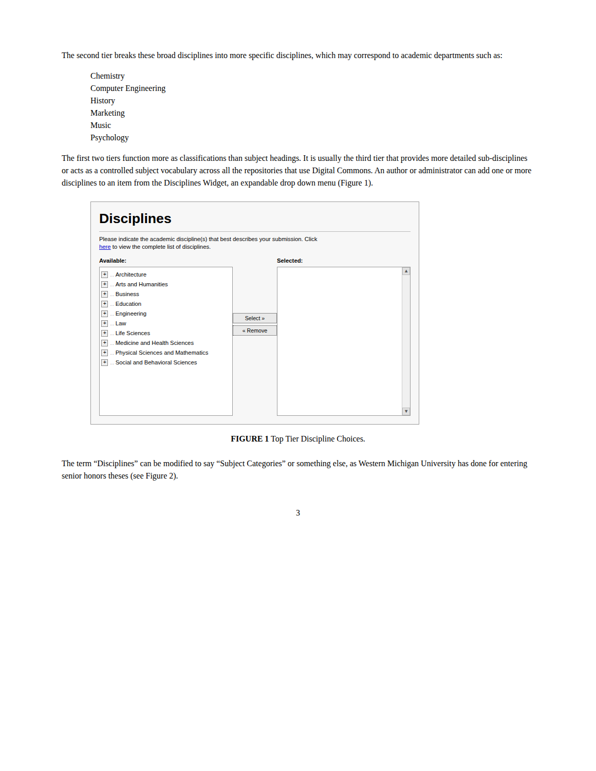The second tier breaks these broad disciplines into more specific disciplines, which may correspond to academic departments such as:
Chemistry
Computer Engineering
History
Marketing
Music
Psychology
The first two tiers function more as classifications than subject headings. It is usually the third tier that provides more detailed sub-disciplines or acts as a controlled subject vocabulary across all the repositories that use Digital Commons. An author or administrator can add one or more disciplines to an item from the Disciplines Widget, an expandable drop down menu (Figure 1).
Disciplines
Please indicate the academic discipline(s) that best describes your submission. Click
here to view the complete list of disciplines.
Available:
+.. Architecture
+.. Arts and Humanities
+.. Business
+.. Education
+.. Engineering
+.. Law
+.. Life Sciences
+.. Medicine and Health Sciences
+.. Physical Sciences and Mathematics
+.. Social and Behavioral Sciences
Select » « Remove
Selected:
▲
▼
FIGURE 1 Top Tier Discipline Choices.
The term “Disciplines” can be modified to say “Subject Categories” or something else, as Western Michigan University has done for entering senior honors theses (see Figure 2).
3